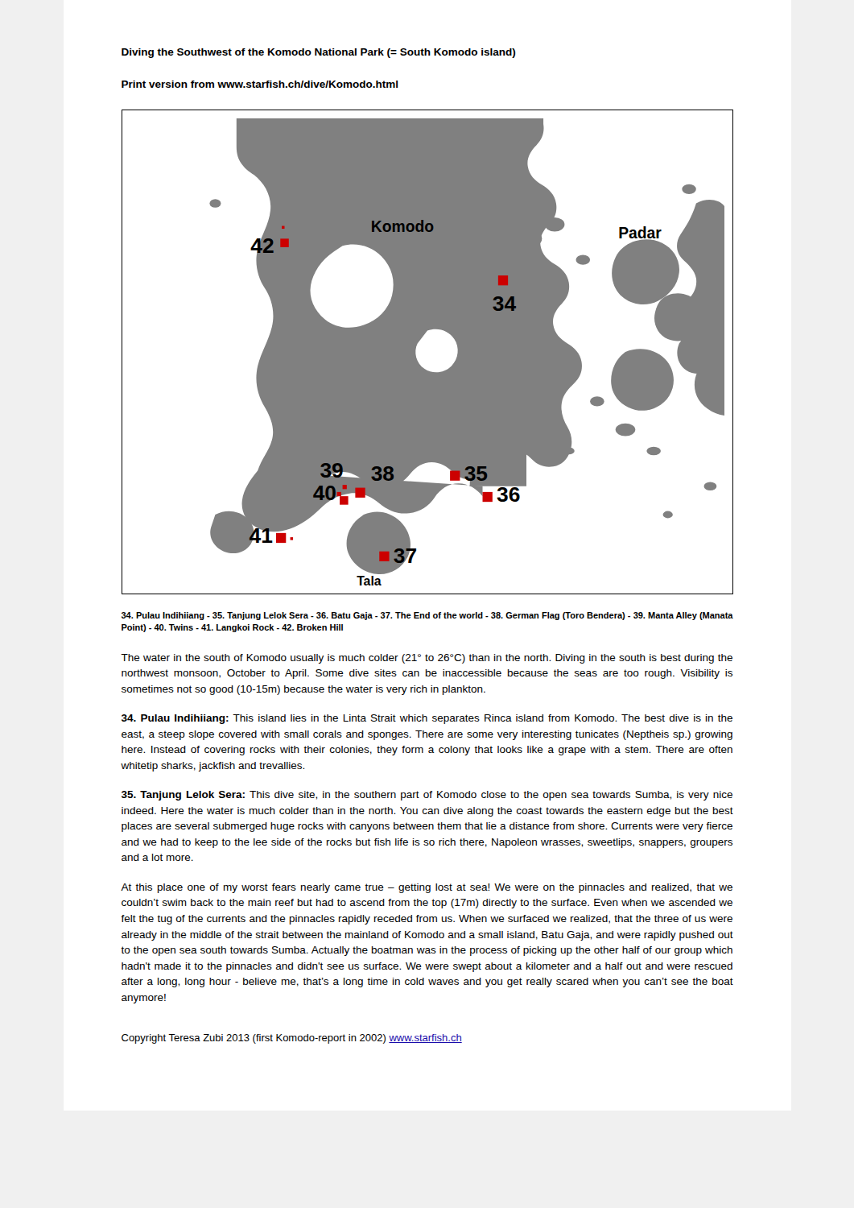Diving the Southwest of the Komodo National Park (= South Komodo island)
Print version from www.starfish.ch/dive/Komodo.html
Komodo Padar Tala 42 34 35 36 38 39 40 41 37
34. Pulau Indihiiang - 35. Tanjung Lelok Sera - 36. Batu Gaja - 37. The End of the world - 38. German Flag (Toro Bendera) - 39. Manta Alley (Manata Point) - 40. Twins - 41. Langkoi Rock - 42. Broken Hill
The water in the south of Komodo usually is much colder (21° to 26°C) than in the north. Diving in the south is best during the northwest monsoon, October to April. Some dive sites can be inaccessible because the seas are too rough. Visibility is sometimes not so good (10-15m) because the water is very rich in plankton.
34. Pulau Indihiiang: This island lies in the Linta Strait which separates Rinca island from Komodo. The best dive is in the east, a steep slope covered with small corals and sponges. There are some very interesting tunicates (Neptheis sp.) growing here. Instead of covering rocks with their colonies, they form a colony that looks like a grape with a stem. There are often whitetip sharks, jackfish and trevallies.
35. Tanjung Lelok Sera: This dive site, in the southern part of Komodo close to the open sea towards Sumba, is very nice indeed. Here the water is much colder than in the north. You can dive along the coast towards the eastern edge but the best places are several submerged huge rocks with canyons between them that lie a distance from shore. Currents were very fierce and we had to keep to the lee side of the rocks but fish life is so rich there, Napoleon wrasses, sweetlips, snappers, groupers and a lot more.
At this place one of my worst fears nearly came true – getting lost at sea! We were on the pinnacles and realized, that we couldn’t swim back to the main reef but had to ascend from the top (17m) directly to the surface. Even when we ascended we felt the tug of the currents and the pinnacles rapidly receded from us. When we surfaced we realized, that the three of us were already in the middle of the strait between the mainland of Komodo and a small island, Batu Gaja, and were rapidly pushed out to the open sea south towards Sumba. Actually the boatman was in the process of picking up the other half of our group which hadn't made it to the pinnacles and didn't see us surface. We were swept about a kilometer and a half out and were rescued after a long, long hour - believe me, that’s a long time in cold waves and you get really scared when you can’t see the boat anymore!
Copyright Teresa Zubi 2013 (first Komodo-report in 2002) www.starfish.ch